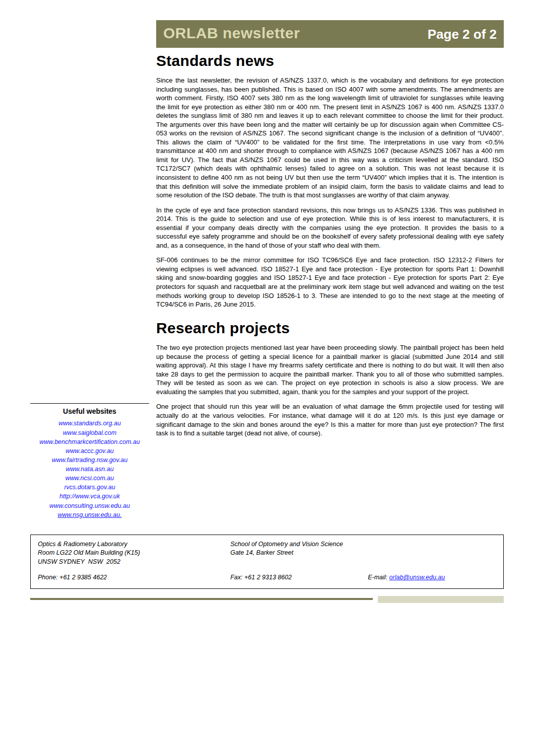ORLAB newsletter
Page 2 of 2
Useful websites
www.standards.org.au
www.saiglobal.com
www.benchmarkcertification.com.au
www.accc.gov.au
www.fairtrading.nsw.gov.au
www.nata.asn.au
www.ncsi.com.au
rvcs.dotars.gov.au
http://www.vca.gov.uk
www.consulting.unsw.edu.au
www.nsg.unsw.edu.au.
Standards news
Since the last newsletter, the revision of AS/NZS 1337.0, which is the vocabulary and definitions for eye protection including sunglasses, has been published. This is based on ISO 4007 with some amendments. The amendments are worth comment. Firstly, ISO 4007 sets 380 nm as the long wavelength limit of ultraviolet for sunglasses while leaving the limit for eye protection as either 380 nm or 400 nm. The present limit in AS/NZS 1067 is 400 nm. AS/NZS 1337.0 deletes the sunglass limit of 380 nm and leaves it up to each relevant committee to choose the limit for their product. The arguments over this have been long and the matter will certainly be up for discussion again when Committee CS-053 works on the revision of AS/NZS 1067. The second significant change is the inclusion of a definition of “UV400”. This allows the claim of “UV400” to be validated for the first time. The interpretations in use vary from <0.5% transmittance at 400 nm and shorter through to compliance with AS/NZS 1067 (because AS/NZS 1067 has a 400 nm limit for UV). The fact that AS/NZS 1067 could be used in this way was a criticism levelled at the standard. ISO TC172/SC7 (which deals with ophthalmic lenses) failed to agree on a solution. This was not least because it is inconsistent to define 400 nm as not being UV but then use the term “UV400” which implies that it is. The intention is that this definition will solve the immediate problem of an insipid claim, form the basis to validate claims and lead to some resolution of the ISO debate. The truth is that most sunglasses are worthy of that claim anyway.
In the cycle of eye and face protection standard revisions, this now brings us to AS/NZS 1336. This was published in 2014. This is the guide to selection and use of eye protection. While this is of less interest to manufacturers, it is essential if your company deals directly with the companies using the eye protection. It provides the basis to a successful eye safety programme and should be on the bookshelf of every safety professional dealing with eye safety and, as a consequence, in the hand of those of your staff who deal with them.
SF-006 continues to be the mirror committee for ISO TC96/SC6 Eye and face protection. ISO 12312-2 Filters for viewing eclipses is well advanced. ISO 18527-1 Eye and face protection - Eye protection for sports Part 1: Downhill skiing and snow-boarding goggles and ISO 18527-1 Eye and face protection - Eye protection for sports Part 2: Eye protectors for squash and racquetball are at the preliminary work item stage but well advanced and waiting on the test methods working group to develop ISO 18526-1 to 3. These are intended to go to the next stage at the meeting of TC94/SC6 in Paris, 26 June 2015.
Research projects
The two eye protection projects mentioned last year have been proceeding slowly. The paintball project has been held up because the process of getting a special licence for a paintball marker is glacial (submitted June 2014 and still waiting approval). At this stage I have my firearms safety certificate and there is nothing to do but wait. It will then also take 28 days to get the permission to acquire the paintball marker. Thank you to all of those who submitted samples. They will be tested as soon as we can. The project on eye protection in schools is also a slow process. We are evaluating the samples that you submitted, again, thank you for the samples and your support of the project.
One project that should run this year will be an evaluation of what damage the 6mm projectile used for testing will actually do at the various velocities. For instance, what damage will it do at 120 m/s. Is this just eye damage or significant damage to the skin and bones around the eye? Is this a matter for more than just eye protection? The first task is to find a suitable target (dead not alive, of course).
Optics & Radiometry Laboratory
Room LG22 Old Main Building (K15)
UNSW SYDNEY NSW 2052
School of Optometry and Vision Science
Gate 14, Barker Street
Phone: +61 2 9385 4622
Fax: +61 2 9313 8602
E-mail: orlab@unsw.edu.au